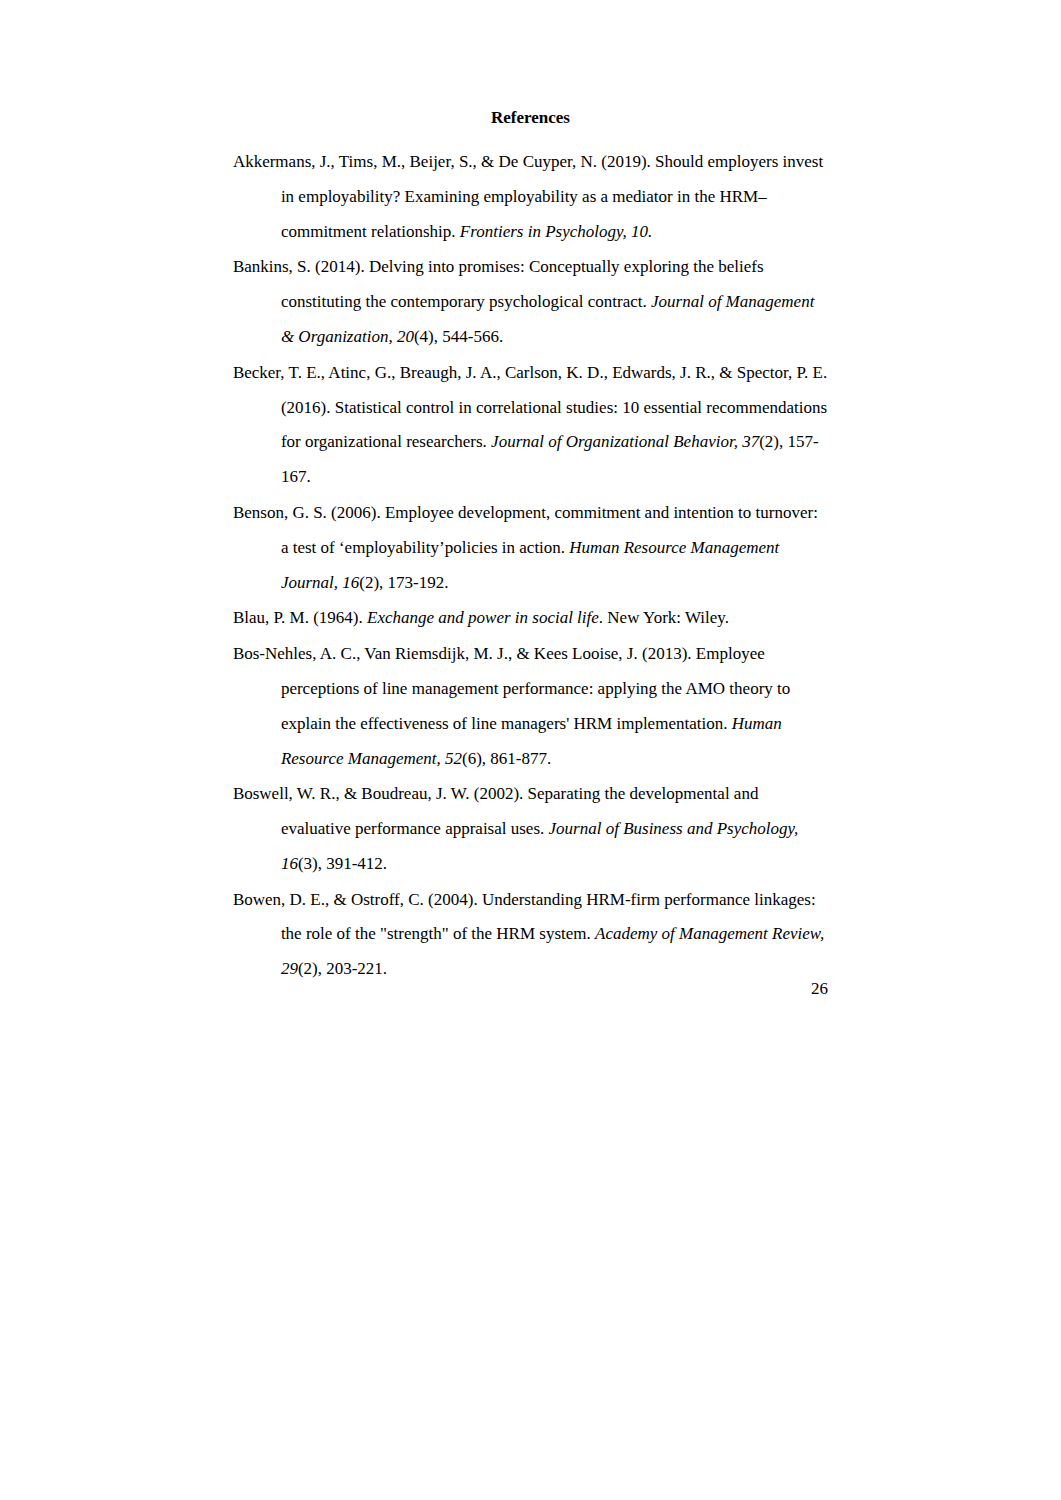References
Akkermans, J., Tims, M., Beijer, S., & De Cuyper, N. (2019). Should employers invest in employability? Examining employability as a mediator in the HRM–commitment relationship. Frontiers in Psychology, 10.
Bankins, S. (2014). Delving into promises: Conceptually exploring the beliefs constituting the contemporary psychological contract. Journal of Management & Organization, 20(4), 544-566.
Becker, T. E., Atinc, G., Breaugh, J. A., Carlson, K. D., Edwards, J. R., & Spector, P. E. (2016). Statistical control in correlational studies: 10 essential recommendations for organizational researchers. Journal of Organizational Behavior, 37(2), 157-167.
Benson, G. S. (2006). Employee development, commitment and intention to turnover: a test of ‘employability’policies in action. Human Resource Management Journal, 16(2), 173-192.
Blau, P. M. (1964). Exchange and power in social life. New York: Wiley.
Bos-Nehles, A. C., Van Riemsdijk, M. J., & Kees Looise, J. (2013). Employee perceptions of line management performance: applying the AMO theory to explain the effectiveness of line managers' HRM implementation. Human Resource Management, 52(6), 861-877.
Boswell, W. R., & Boudreau, J. W. (2002). Separating the developmental and evaluative performance appraisal uses. Journal of Business and Psychology, 16(3), 391-412.
Bowen, D. E., & Ostroff, C. (2004). Understanding HRM-firm performance linkages: the role of the "strength" of the HRM system. Academy of Management Review, 29(2), 203-221.
26